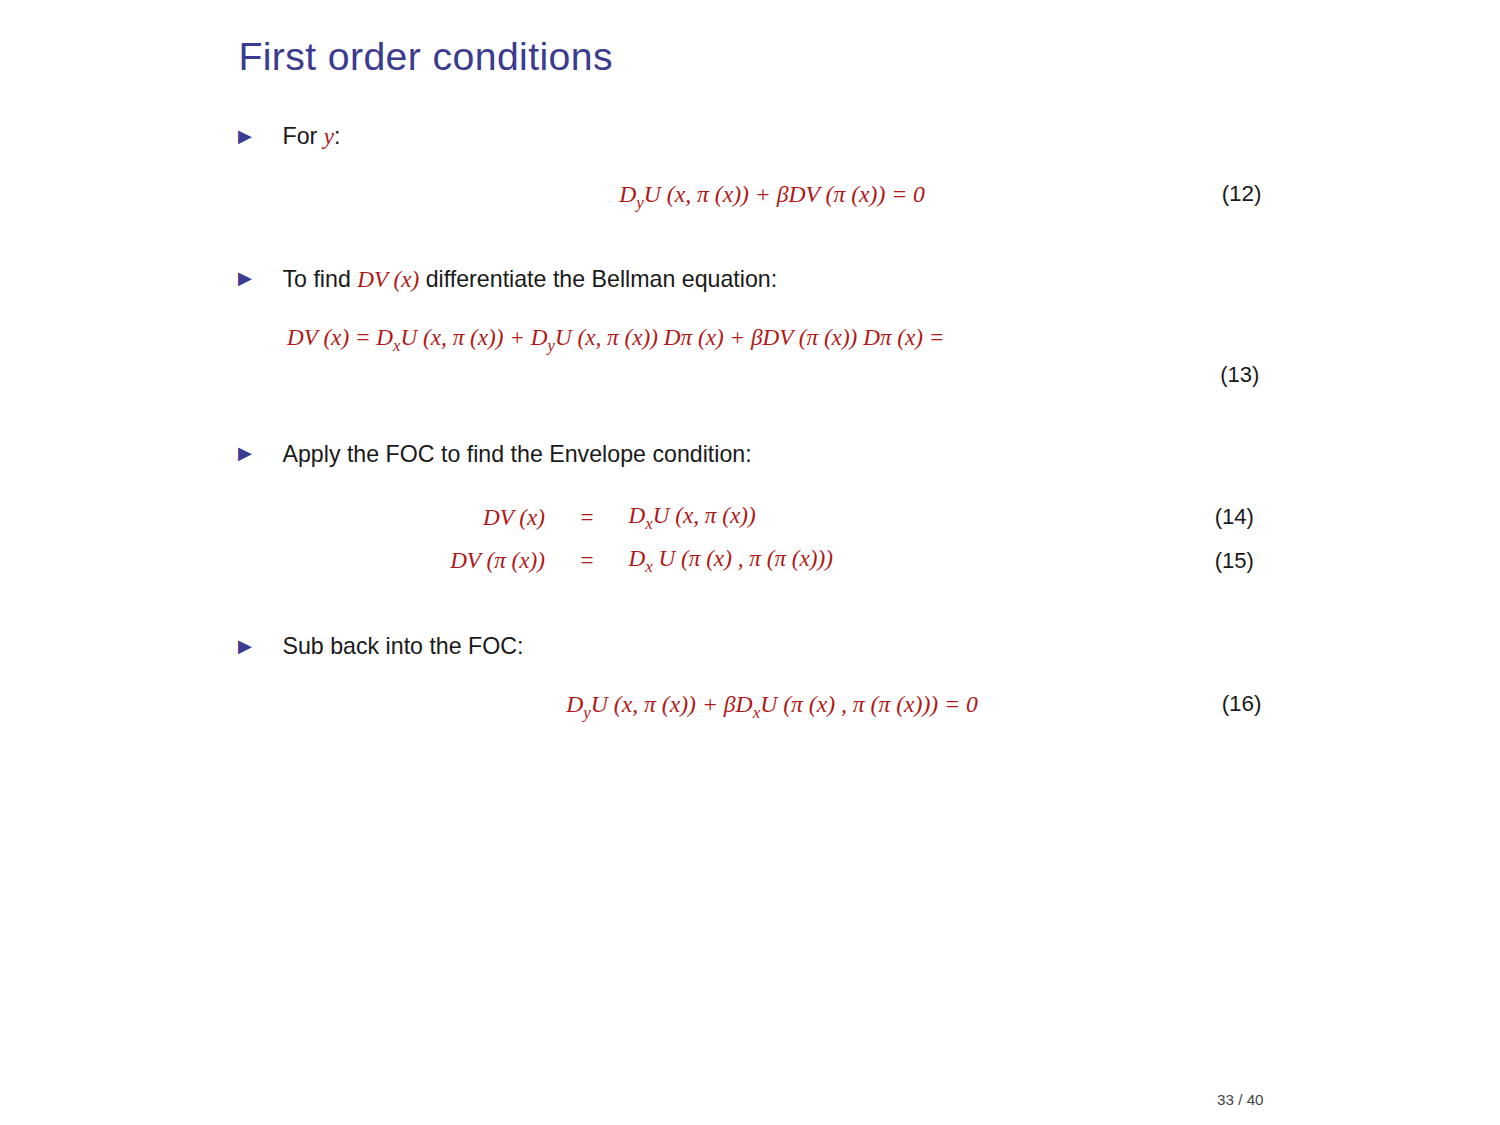First order conditions
For y:
DyU (x, π (x)) + βDV (π (x)) = 0 (12)
To find DV (x) differentiate the Bellman equation:
DV (x) = DxU (x, π (x)) + DyU (x, π (x)) Dπ (x) + βDV (π (x)) Dπ (x) = (13)
Apply the FOC to find the Envelope condition:
| DV (x) | = | D x U (x, π (x)) | (14) |
| DV (π (x)) | = | D x U (π (x) , π (π (x))) | (15) |
Sub back into the FOC:
DyU (x, π (x)) + βDxU (π (x) , π (π (x))) = 0 (16)
33 / 40